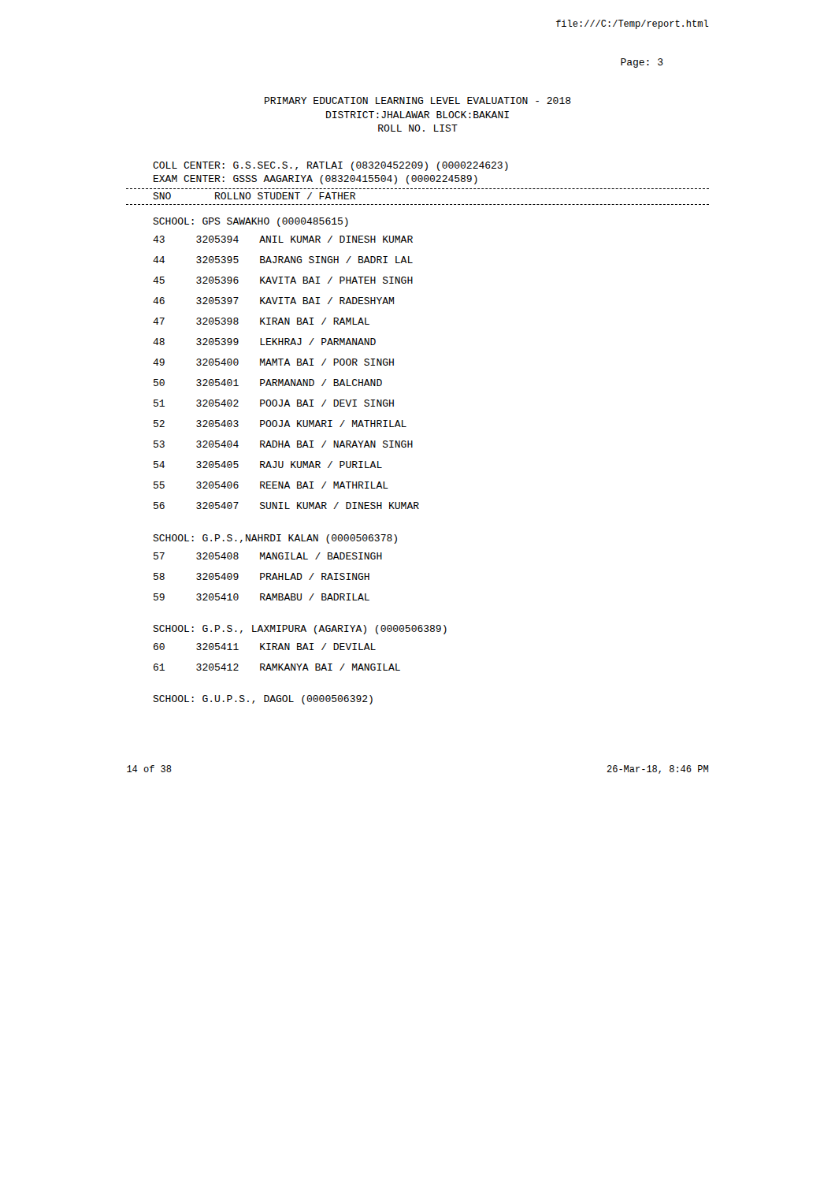file:///C:/Temp/report.html
Page: 3
PRIMARY EDUCATION LEARNING LEVEL EVALUATION - 2018
DISTRICT:JHALAWAR BLOCK:BAKANI
ROLL NO. LIST
COLL CENTER: G.S.SEC.S., RATLAI (08320452209) (0000224623)
EXAM CENTER: GSSS AAGARIYA (08320415504) (0000224589)
SNO ROLLNO STUDENT / FATHER
SCHOOL: GPS SAWAKHO (0000485615)
| 43 | 3205394 | ANIL KUMAR / DINESH KUMAR |
| 44 | 3205395 | BAJRANG SINGH / BADRI LAL |
| 45 | 3205396 | KAVITA BAI / PHATEH SINGH |
| 46 | 3205397 | KAVITA BAI / RADESHYAM |
| 47 | 3205398 | KIRAN BAI / RAMLAL |
| 48 | 3205399 | LEKHRAJ / PARMANAND |
| 49 | 3205400 | MAMTA BAI / POOR SINGH |
| 50 | 3205401 | PARMANAND / BALCHAND |
| 51 | 3205402 | POOJA BAI / DEVI SINGH |
| 52 | 3205403 | POOJA KUMARI / MATHRILAL |
| 53 | 3205404 | RADHA BAI / NARAYAN SINGH |
| 54 | 3205405 | RAJU KUMAR / PURILAL |
| 55 | 3205406 | REENA BAI / MATHRILAL |
| 56 | 3205407 | SUNIL KUMAR / DINESH KUMAR |
SCHOOL: G.P.S.,NAHRDI KALAN (0000506378)
| 57 | 3205408 | MANGILAL / BADESINGH |
| 58 | 3205409 | PRAHLAD / RAISINGH |
| 59 | 3205410 | RAMBABU / BADRILAL |
SCHOOL: G.P.S., LAXMIPURA (AGARIYA) (0000506389)
| 60 | 3205411 | KIRAN BAI / DEVILAL |
| 61 | 3205412 | RAMKANYA BAI / MANGILAL |
SCHOOL: G.U.P.S., DAGOL (0000506392)
14 of 38
26-Mar-18, 8:46 PM